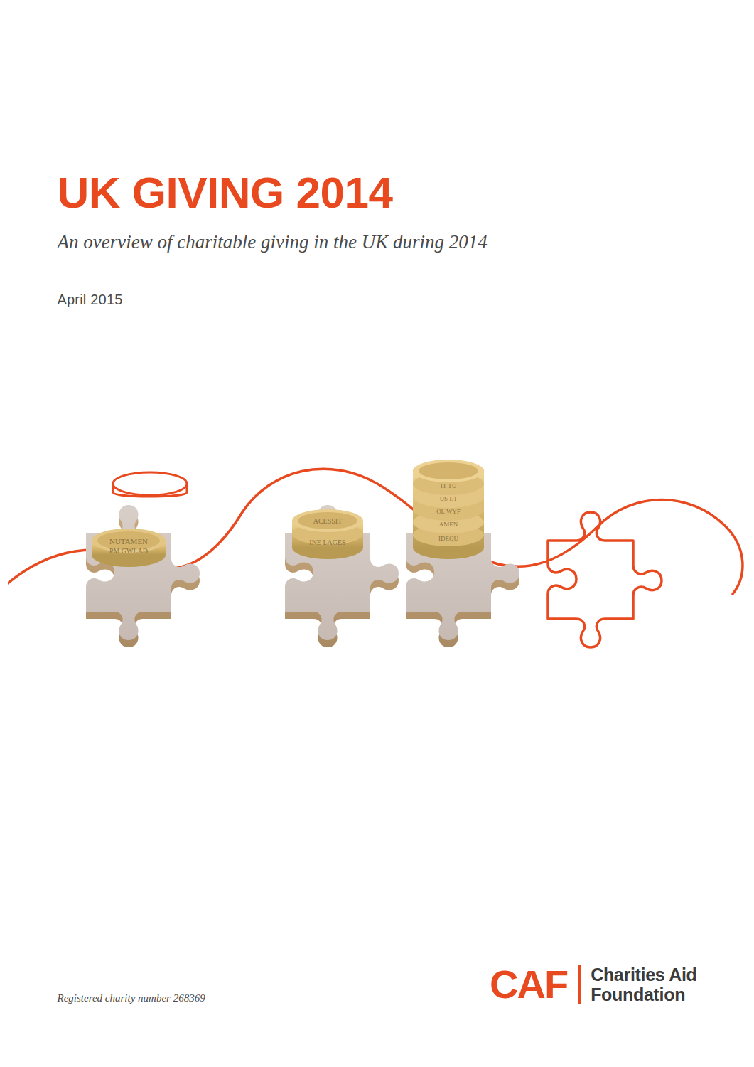UK Giving 2014
An overview of charitable giving in the UK during 2014
April 2015
NUTAMEN PM GWLAD ACESSIT INE LAGES IT TU US ET OL WYF AMEN IDEQU
Registered charity number 268369
CAF Charities Aid
Foundation